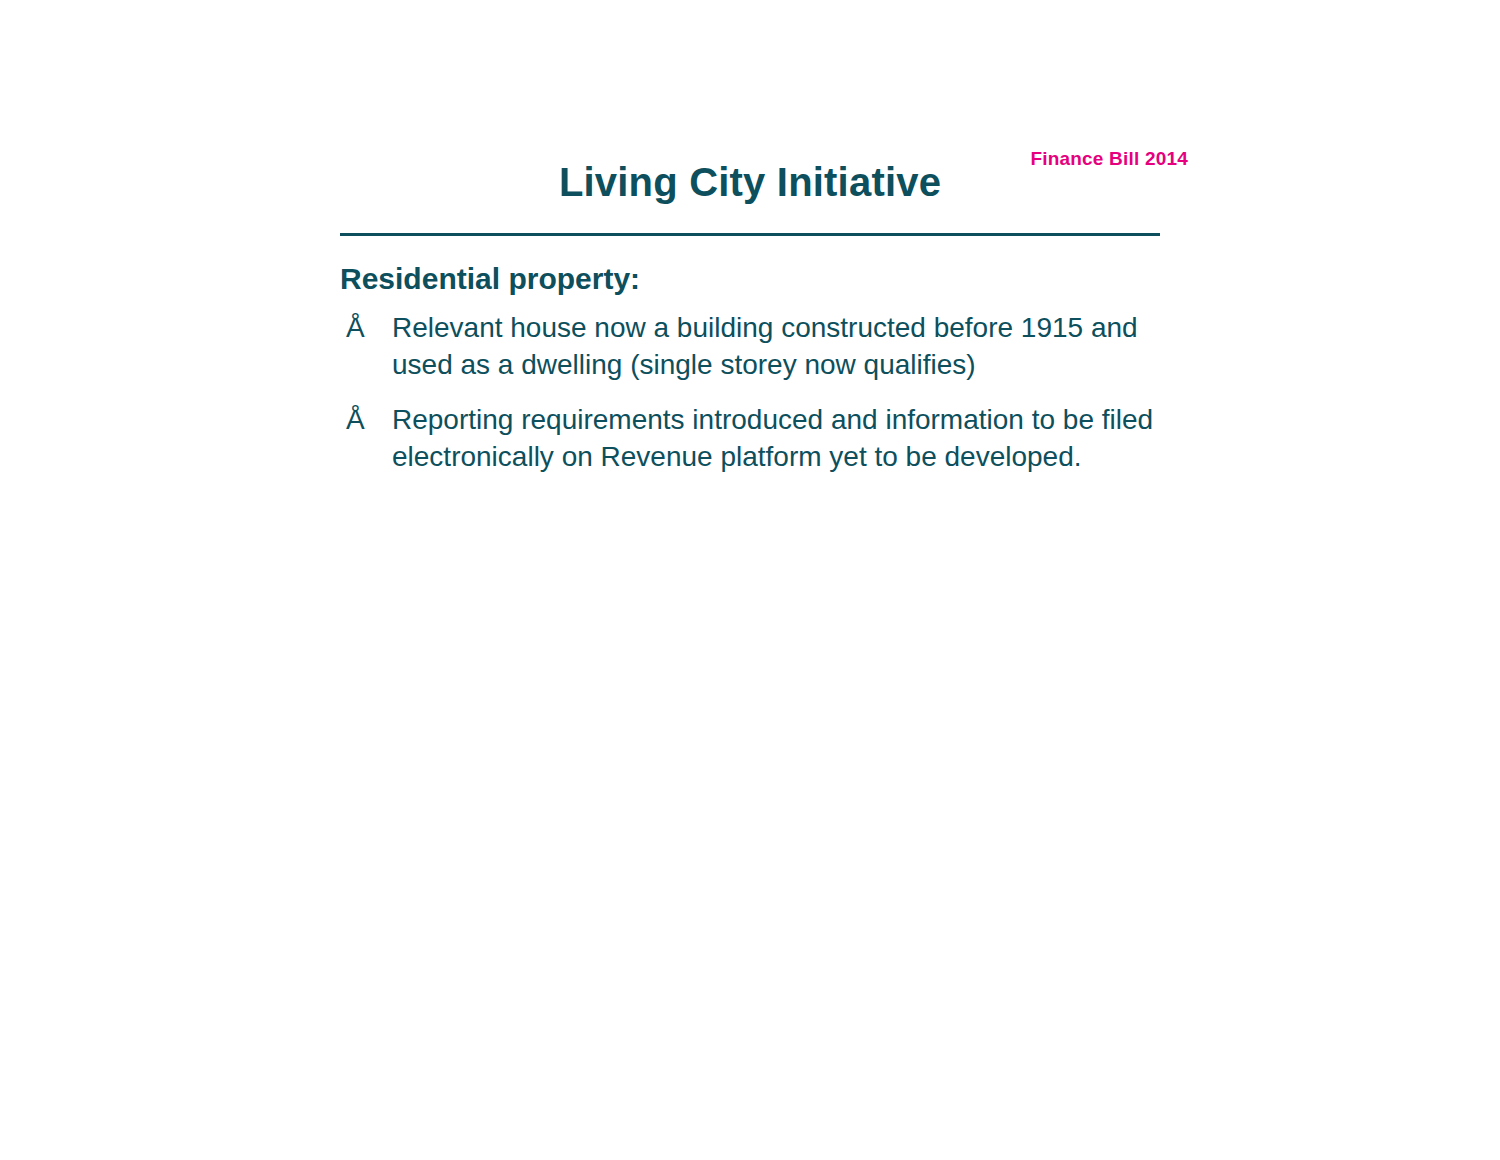Finance Bill 2014
Living City Initiative
Residential property:
Relevant house now a building constructed before 1915 and used as a dwelling (single storey now qualifies)
Reporting requirements introduced and information to be filed electronically on Revenue platform yet to be developed.